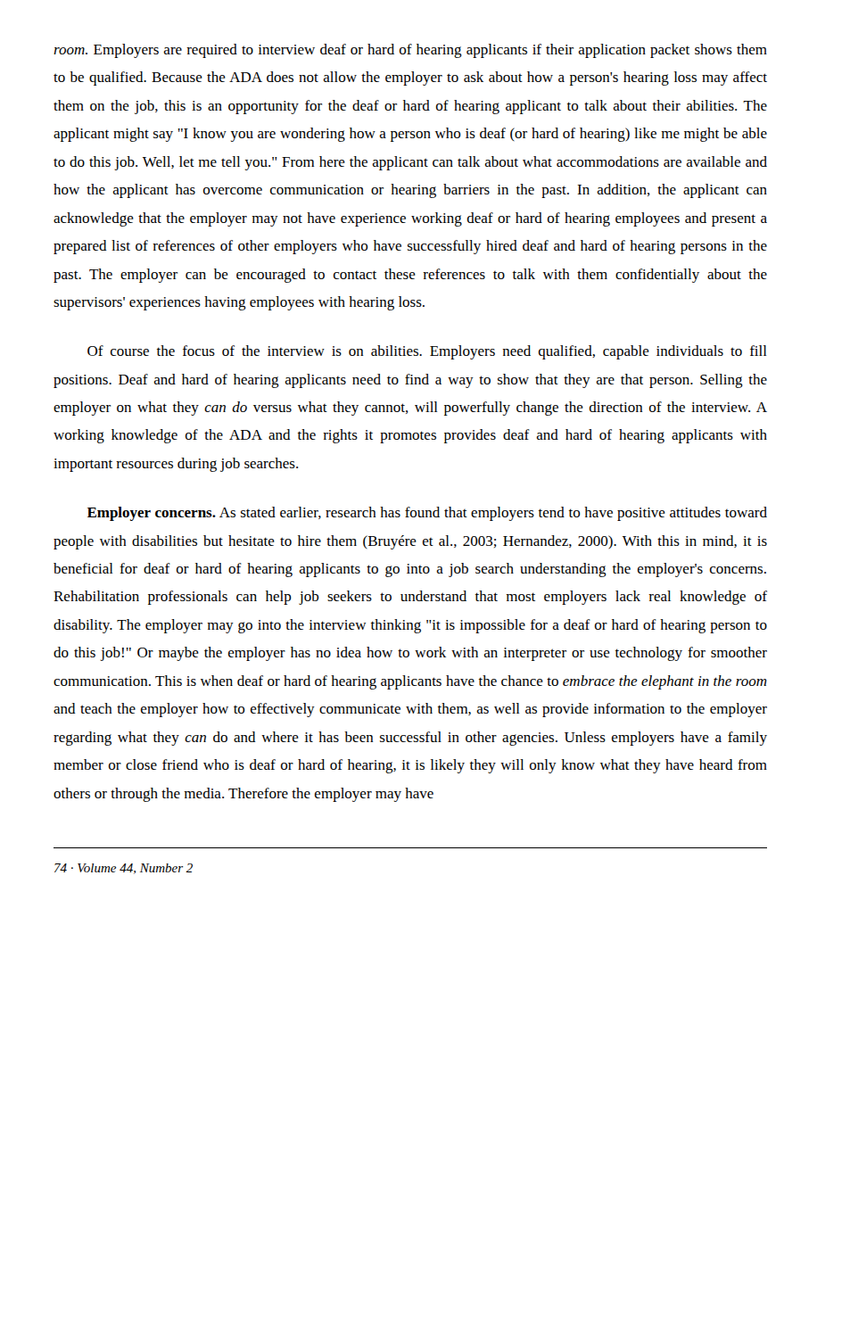room. Employers are required to interview deaf or hard of hearing applicants if their application packet shows them to be qualified. Because the ADA does not allow the employer to ask about how a person's hearing loss may affect them on the job, this is an opportunity for the deaf or hard of hearing applicant to talk about their abilities. The applicant might say "I know you are wondering how a person who is deaf (or hard of hearing) like me might be able to do this job. Well, let me tell you." From here the applicant can talk about what accommodations are available and how the applicant has overcome communication or hearing barriers in the past. In addition, the applicant can acknowledge that the employer may not have experience working deaf or hard of hearing employees and present a prepared list of references of other employers who have successfully hired deaf and hard of hearing persons in the past. The employer can be encouraged to contact these references to talk with them confidentially about the supervisors' experiences having employees with hearing loss.
Of course the focus of the interview is on abilities. Employers need qualified, capable individuals to fill positions. Deaf and hard of hearing applicants need to find a way to show that they are that person. Selling the employer on what they can do versus what they cannot, will powerfully change the direction of the interview. A working knowledge of the ADA and the rights it promotes provides deaf and hard of hearing applicants with important resources during job searches.
Employer concerns. As stated earlier, research has found that employers tend to have positive attitudes toward people with disabilities but hesitate to hire them (Bruyére et al., 2003; Hernandez, 2000). With this in mind, it is beneficial for deaf or hard of hearing applicants to go into a job search understanding the employer's concerns. Rehabilitation professionals can help job seekers to understand that most employers lack real knowledge of disability. The employer may go into the interview thinking "it is impossible for a deaf or hard of hearing person to do this job!" Or maybe the employer has no idea how to work with an interpreter or use technology for smoother communication. This is when deaf or hard of hearing applicants have the chance to embrace the elephant in the room and teach the employer how to effectively communicate with them, as well as provide information to the employer regarding what they can do and where it has been successful in other agencies. Unless employers have a family member or close friend who is deaf or hard of hearing, it is likely they will only know what they have heard from others or through the media. Therefore the employer may have
74 · Volume 44, Number 2